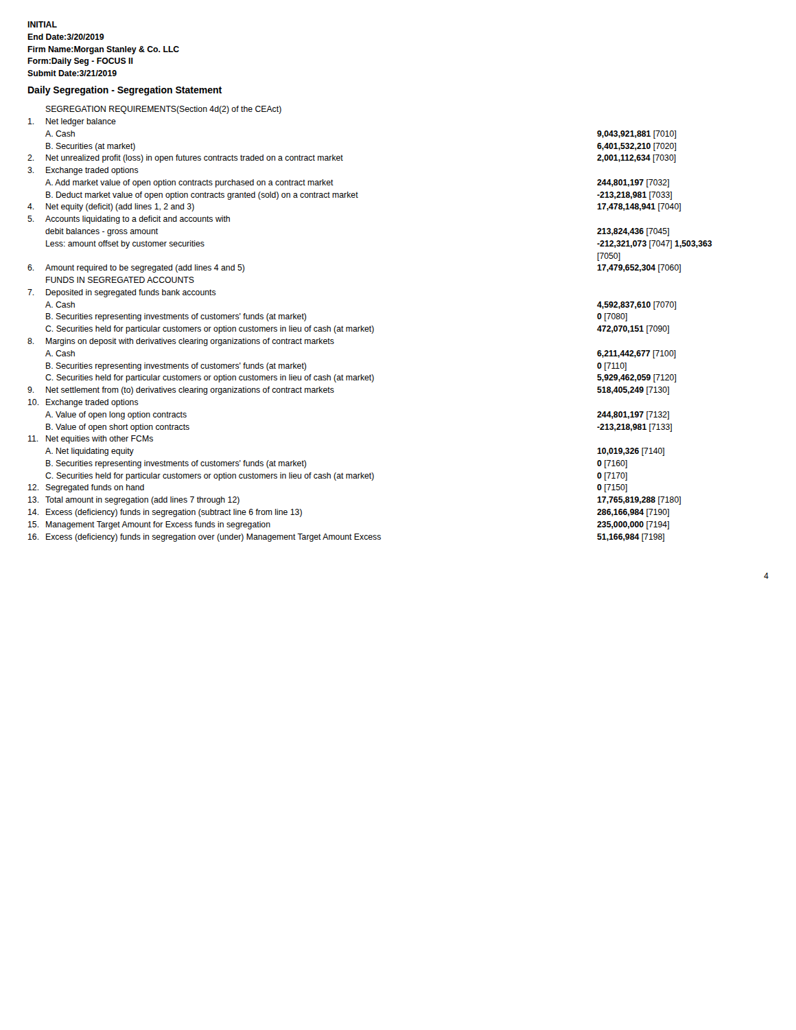INITIAL
End Date:3/20/2019
Firm Name:Morgan Stanley & Co. LLC
Form:Daily Seg - FOCUS II
Submit Date:3/21/2019
Daily Segregation - Segregation Statement
| | SEGREGATION REQUIREMENTS(Section 4d(2) of the CEAct) | |
| 1. | Net ledger balance | |
| | A. Cash | 9,043,921,881 [7010] |
| | B. Securities (at market) | 6,401,532,210 [7020] |
| 2. | Net unrealized profit (loss) in open futures contracts traded on a contract market | 2,001,112,634 [7030] |
| 3. | Exchange traded options | |
| | A. Add market value of open option contracts purchased on a contract market | 244,801,197 [7032] |
| | B. Deduct market value of open option contracts granted (sold) on a contract market | -213,218,981 [7033] |
| 4. | Net equity (deficit) (add lines 1, 2 and 3) | 17,478,148,941 [7040] |
| 5. | Accounts liquidating to a deficit and accounts with | |
| | debit balances - gross amount | 213,824,436 [7045] |
| | Less: amount offset by customer securities | -212,321,073 [7047] 1,503,363 [7050] |
| 6. | Amount required to be segregated (add lines 4 and 5) | 17,479,652,304 [7060] |
| | FUNDS IN SEGREGATED ACCOUNTS | |
| 7. | Deposited in segregated funds bank accounts | |
| | A. Cash | 4,592,837,610 [7070] |
| | B. Securities representing investments of customers' funds (at market) | 0 [7080] |
| | C. Securities held for particular customers or option customers in lieu of cash (at market) | 472,070,151 [7090] |
| 8. | Margins on deposit with derivatives clearing organizations of contract markets | |
| | A. Cash | 6,211,442,677 [7100] |
| | B. Securities representing investments of customers' funds (at market) | 0 [7110] |
| | C. Securities held for particular customers or option customers in lieu of cash (at market) | 5,929,462,059 [7120] |
| 9. | Net settlement from (to) derivatives clearing organizations of contract markets | 518,405,249 [7130] |
| 10. | Exchange traded options | |
| | A. Value of open long option contracts | 244,801,197 [7132] |
| | B. Value of open short option contracts | -213,218,981 [7133] |
| 11. | Net equities with other FCMs | |
| | A. Net liquidating equity | 10,019,326 [7140] |
| | B. Securities representing investments of customers' funds (at market) | 0 [7160] |
| | C. Securities held for particular customers or option customers in lieu of cash (at market) | 0 [7170] |
| 12. | Segregated funds on hand | 0 [7150] |
| 13. | Total amount in segregation (add lines 7 through 12) | 17,765,819,288 [7180] |
| 14. | Excess (deficiency) funds in segregation (subtract line 6 from line 13) | 286,166,984 [7190] |
| 15. | Management Target Amount for Excess funds in segregation | 235,000,000 [7194] |
| 16. | Excess (deficiency) funds in segregation over (under) Management Target Amount Excess | 51,166,984 [7198] |
4